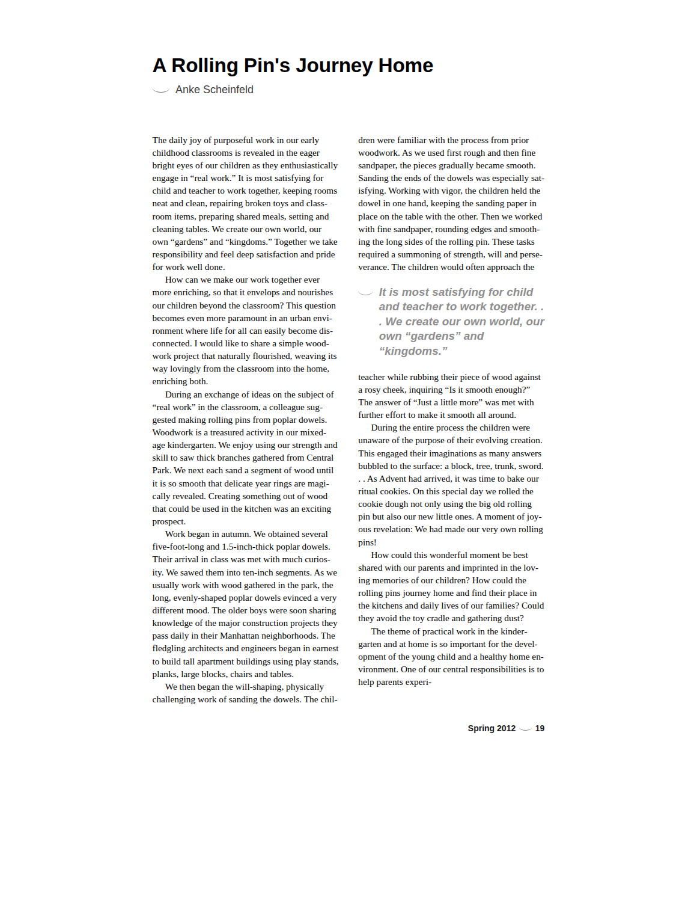A Rolling Pin's Journey Home
Anke Scheinfeld
The daily joy of purposeful work in our early childhood classrooms is revealed in the eager bright eyes of our children as they enthusiastically engage in “real work.” It is most satisfying for child and teacher to work together, keeping rooms neat and clean, repairing broken toys and classroom items, preparing shared meals, setting and cleaning tables. We create our own world, our own “gardens” and “kingdoms.” Together we take responsibility and feel deep satisfaction and pride for work well done.
How can we make our work together ever more enriching, so that it envelops and nourishes our children beyond the classroom? This question becomes even more paramount in an urban environment where life for all can easily become disconnected. I would like to share a simple woodwork project that naturally flourished, weaving its way lovingly from the classroom into the home, enriching both.
During an exchange of ideas on the subject of “real work” in the classroom, a colleague suggested making rolling pins from poplar dowels. Woodwork is a treasured activity in our mixed-age kindergarten. We enjoy using our strength and skill to saw thick branches gathered from Central Park. We next each sand a segment of wood until it is so smooth that delicate year rings are magically revealed. Creating something out of wood that could be used in the kitchen was an exciting prospect.
Work began in autumn. We obtained several five-foot-long and 1.5-inch-thick poplar dowels. Their arrival in class was met with much curiosity. We sawed them into ten-inch segments. As we usually work with wood gathered in the park, the long, evenly-shaped poplar dowels evinced a very different mood. The older boys were soon sharing knowledge of the major construction projects they pass daily in their Manhattan neighborhoods. The fledgling architects and engineers began in earnest to build tall apartment buildings using play stands, planks, large blocks, chairs and tables.
We then began the will-shaping, physically challenging work of sanding the dowels. The children were familiar with the process from prior woodwork. As we used first rough and then fine sandpaper, the pieces gradually became smooth. Sanding the ends of the dowels was especially satisfying. Working with vigor, the children held the dowel in one hand, keeping the sanding paper in place on the table with the other. Then we worked with fine sandpaper, rounding edges and smoothing the long sides of the rolling pin. These tasks required a summoning of strength, will and perseverance. The children would often approach the
It is most satisfying for child and teacher to work together. . . We create our own world, our own “gardens” and “kingdoms.”
teacher while rubbing their piece of wood against a rosy cheek, inquiring “Is it smooth enough?” The answer of “Just a little more” was met with further effort to make it smooth all around.
During the entire process the children were unaware of the purpose of their evolving creation. This engaged their imaginations as many answers bubbled to the surface: a block, tree, trunk, sword. . . As Advent had arrived, it was time to bake our ritual cookies. On this special day we rolled the cookie dough not only using the big old rolling pin but also our new little ones. A moment of joyous revelation: We had made our very own rolling pins!
How could this wonderful moment be best shared with our parents and imprinted in the loving memories of our children? How could the rolling pins journey home and find their place in the kitchens and daily lives of our families? Could they avoid the toy cradle and gathering dust?
The theme of practical work in the kindergarten and at home is so important for the development of the young child and a healthy home environment. One of our central responsibilities is to help parents experi-
Spring 2012 19